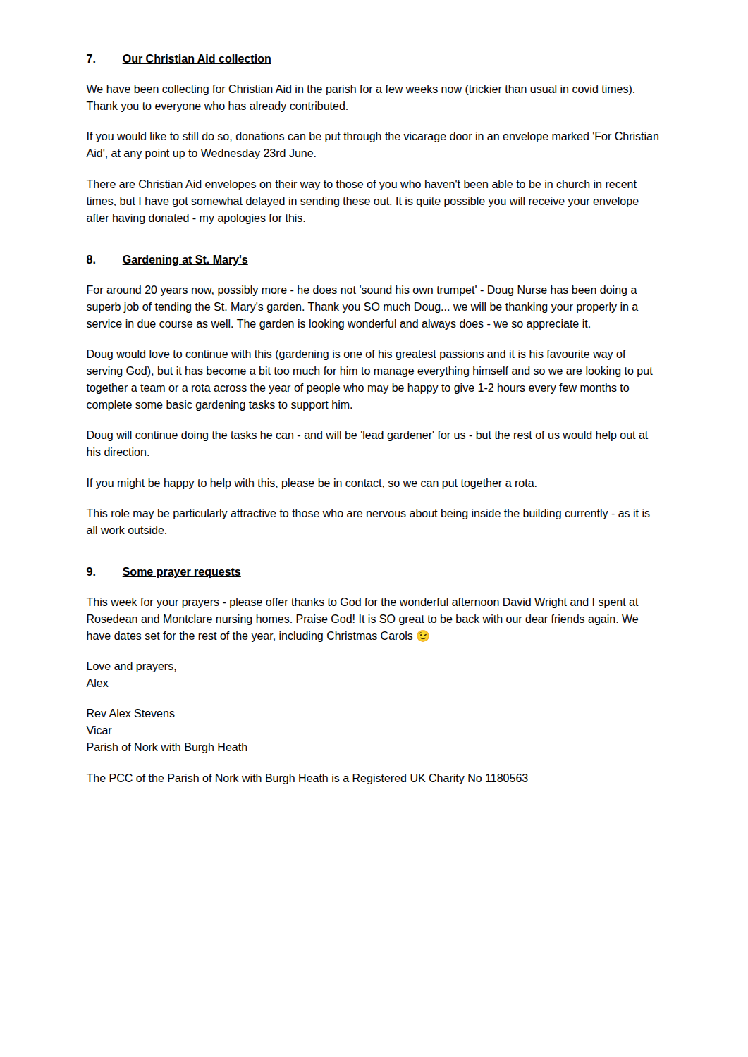7. Our Christian Aid collection
We have been collecting for Christian Aid in the parish for a few weeks now (trickier than usual in covid times). Thank you to everyone who has already contributed.
If you would like to still do so, donations can be put through the vicarage door in an envelope marked 'For Christian Aid', at any point up to Wednesday 23rd June.
There are Christian Aid envelopes on their way to those of you who haven't been able to be in church in recent times, but I have got somewhat delayed in sending these out. It is quite possible you will receive your envelope after having donated - my apologies for this.
8. Gardening at St. Mary's
For around 20 years now, possibly more - he does not 'sound his own trumpet' - Doug Nurse has been doing a superb job of tending the St. Mary's garden. Thank you SO much Doug... we will be thanking your properly in a service in due course as well. The garden is looking wonderful and always does - we so appreciate it.
Doug would love to continue with this (gardening is one of his greatest passions and it is his favourite way of serving God), but it has become a bit too much for him to manage everything himself and so we are looking to put together a team or a rota across the year of people who may be happy to give 1-2 hours every few months to complete some basic gardening tasks to support him.
Doug will continue doing the tasks he can - and will be 'lead gardener' for us - but the rest of us would help out at his direction.
If you might be happy to help with this, please be in contact, so we can put together a rota.
This role may be particularly attractive to those who are nervous about being inside the building currently - as it is all work outside.
9. Some prayer requests
This week for your prayers - please offer thanks to God for the wonderful afternoon David Wright and I spent at Rosedean and Montclare nursing homes. Praise God! It is SO great to be back with our dear friends again. We have dates set for the rest of the year, including Christmas Carols 😉
Love and prayers,
Alex
Rev Alex Stevens
Vicar
Parish of Nork with Burgh Heath
The PCC of the Parish of Nork with Burgh Heath is a Registered UK Charity No 1180563